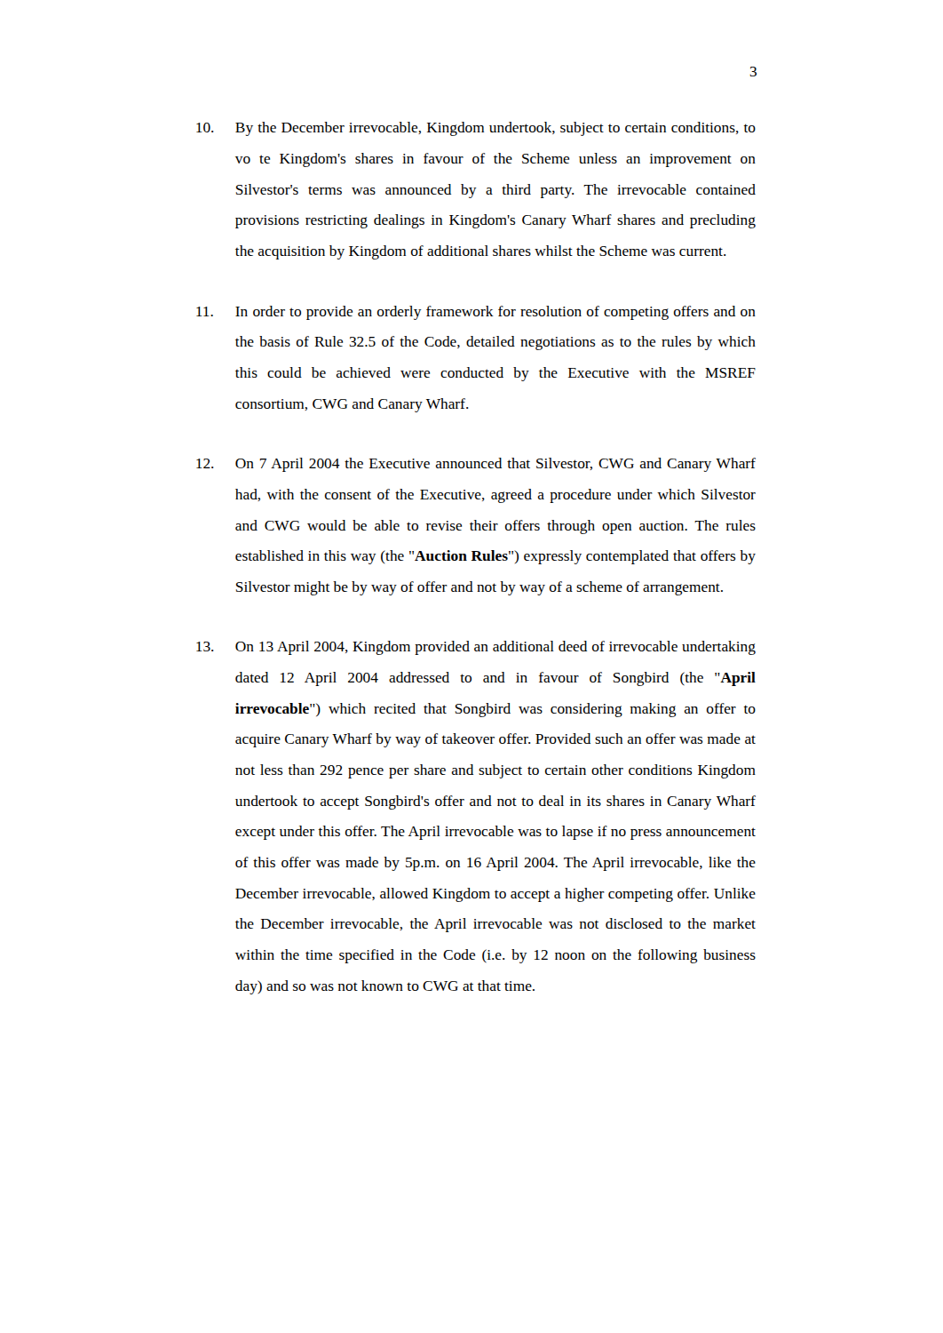3
10.
By the December irrevocable, Kingdom undertook, subject to certain conditions, to vo te Kingdom's shares in favour of the Scheme unless an improvement on Silvestor's terms was announced by a third party. The irrevocable contained provisions restricting dealings in Kingdom's Canary Wharf shares and precluding the acquisition by Kingdom of additional shares whilst the Scheme was current.
11.
In order to provide an orderly framework for resolution of competing offers and on the basis of Rule 32.5 of the Code, detailed negotiations as to the rules by which this could be achieved were conducted by the Executive with the MSREF consortium, CWG and Canary Wharf.
12.
On 7 April 2004 the Executive announced that Silvestor, CWG and Canary Wharf had, with the consent of the Executive, agreed a procedure under which Silvestor and CWG would be able to revise their offers through open auction. The rules established in this way (the "Auction Rules") expressly contemplated that offers by Silvestor might be by way of offer and not by way of a scheme of arrangement.
13.
On 13 April 2004, Kingdom provided an additional deed of irrevocable undertaking dated 12 April 2004 addressed to and in favour of Songbird (the "April irrevocable") which recited that Songbird was considering making an offer to acquire Canary Wharf by way of takeover offer. Provided such an offer was made at not less than 292 pence per share and subject to certain other conditions Kingdom undertook to accept Songbird's offer and not to deal in its shares in Canary Wharf except under this offer. The April irrevocable was to lapse if no press announcement of this offer was made by 5p.m. on 16 April 2004. The April irrevocable, like the December irrevocable, allowed Kingdom to accept a higher competing offer. Unlike the December irrevocable, the April irrevocable was not disclosed to the market within the time specified in the Code (i.e. by 12 noon on the following business day) and so was not known to CWG at that time.